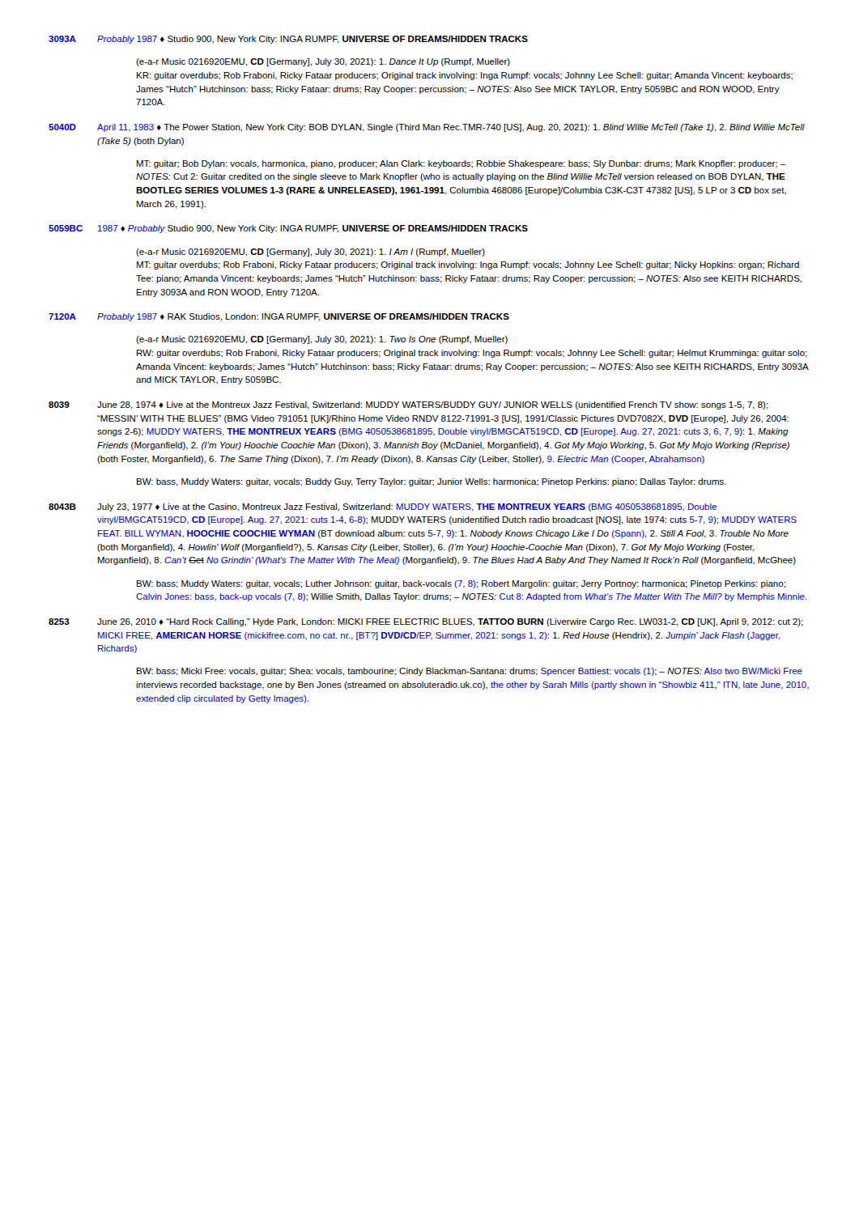3093A
Probably 1987 ♦ Studio 900, New York City: INGA RUMPF, UNIVERSE OF DREAMS/HIDDEN TRACKS
(e-a-r Music 0216920EMU, CD [Germany], July 30, 2021): 1. Dance It Up (Rumpf, Mueller)
KR: guitar overdubs; Rob Fraboni, Ricky Fataar producers; Original track involving: Inga Rumpf: vocals; Johnny Lee Schell: guitar; Amanda Vincent: keyboards; James “Hutch” Hutchinson: bass; Ricky Fataar: drums; Ray Cooper: percussion; – NOTES: Also See MICK TAYLOR, Entry 5059BC and RON WOOD, Entry 7120A.
5040D
April 11, 1983 ♦ The Power Station, New York City: BOB DYLAN, Single (Third Man Rec.TMR-740 [US], Aug. 20, 2021): 1. Blind Willie McTell (Take 1), 2. Blind Willie McTell (Take 5) (both Dylan)
MT: guitar; Bob Dylan: vocals, harmonica, piano, producer; Alan Clark: keyboards; Robbie Shakespeare: bass; Sly Dunbar: drums; Mark Knopfler: producer; – NOTES: Cut 2: Guitar credited on the single sleeve to Mark Knopfler (who is actually playing on the Blind Willie McTell version released on BOB DYLAN, THE BOOTLEG SERIES VOLUMES 1-3 (RARE & UNRELEASED), 1961-1991, Columbia 468086 [Europe]/Columbia C3K-C3T 47382 [US], 5 LP or 3 CD box set, March 26, 1991).
5059BC
1987 ♦ Probably Studio 900, New York City: INGA RUMPF, UNIVERSE OF DREAMS/HIDDEN TRACKS
(e-a-r Music 0216920EMU, CD [Germany], July 30, 2021): 1. I Am I (Rumpf, Mueller)
MT: guitar overdubs; Rob Fraboni, Ricky Fataar producers; Original track involving: Inga Rumpf: vocals; Johnny Lee Schell: guitar; Nicky Hopkins: organ; Richard Tee: piano; Amanda Vincent: keyboards; James “Hutch” Hutchinson: bass; Ricky Fataar: drums; Ray Cooper: percussion; – NOTES: Also see KEITH RICHARDS, Entry 3093A and RON WOOD, Entry 7120A.
7120A
Probably 1987 ♦ RAK Studios, London: INGA RUMPF, UNIVERSE OF DREAMS/HIDDEN TRACKS
(e-a-r Music 0216920EMU, CD [Germany], July 30, 2021): 1. Two Is One (Rumpf, Mueller)
RW: guitar overdubs; Rob Fraboni, Ricky Fataar producers; Original track involving: Inga Rumpf: vocals; Johnny Lee Schell: guitar; Helmut Krumminga: guitar solo; Amanda Vincent: keyboards; James “Hutch” Hutchinson: bass; Ricky Fataar: drums; Ray Cooper: percussion; – NOTES: Also see KEITH RICHARDS, Entry 3093A and MICK TAYLOR, Entry 5059BC.
8039
June 28, 1974 ♦ Live at the Montreux Jazz Festival, Switzerland: MUDDY WATERS/BUDDY GUY/ JUNIOR WELLS (unidentified French TV show: songs 1-5, 7, 8); “MESSIN’ WITH THE BLUES” (BMG Video 791051 [UK]/Rhino Home Video RNDV 8122-71991-3 [US], 1991/Classic Pictures DVD7082X, DVD [Europe], July 26, 2004: songs 2-6); MUDDY WATERS, THE MONTREUX YEARS (BMG 4050538681895, Double vinyl/BMGCAT519CD, CD [Europe]. Aug. 27, 2021: cuts 3, 6, 7, 9): 1. Making Friends (Morganfield), 2. (I’m Your) Hoochie Coochie Man (Dixon), 3. Mannish Boy (McDaniel, Morganfield), 4. Got My Mojo Working, 5. Got My Mojo Working (Reprise) (both Foster, Morganfield), 6. The Same Thing (Dixon), 7. I’m Ready (Dixon), 8. Kansas City (Leiber, Stoller), 9. Electric Man (Cooper, Abrahamson)
BW: bass, Muddy Waters: guitar, vocals; Buddy Guy, Terry Taylor: guitar; Junior Wells: harmonica; Pinetop Perkins: piano; Dallas Taylor: drums.
8043B
July 23, 1977 ♦ Live at the Casino, Montreux Jazz Festival, Switzerland: MUDDY WATERS, THE MONTREUX YEARS (BMG 4050538681895, Double vinyl/BMGCAT519CD, CD [Europe]. Aug. 27, 2021: cuts 1-4, 6-8); MUDDY WATERS (unidentified Dutch radio broadcast [NOS], late 1974: cuts 5-7, 9); MUDDY WATERS FEAT. BILL WYMAN, HOOCHIE COOCHIE WYMAN (BT download album: cuts 5-7, 9): 1. Nobody Knows Chicago Like I Do (Spann), 2. Still A Fool, 3. Trouble No More (both Morganfield), 4. Howlin’ Wolf (Morganfield?), 5. Kansas City (Leiber, Stoller), 6. (I’m Your) Hoochie-Coochie Man (Dixon), 7. Got My Mojo Working (Foster, Morganfield), 8. Can’t Get No Grindin’ (What's The Matter With The Meal) (Morganfield), 9. The Blues Had A Baby And They Named It Rock’n Roll (Morganfield, McGhee)
BW: bass; Muddy Waters: guitar, vocals; Luther Johnson: guitar, back-vocals (7, 8); Robert Margolin: guitar; Jerry Portnoy: harmonica; Pinetop Perkins: piano; Calvin Jones: bass, back-up vocals (7, 8); Willie Smith, Dallas Taylor: drums; – NOTES: Cut 8: Adapted from What’s The Matter With The Mill? by Memphis Minnie.
8253
June 26, 2010 ♦ “Hard Rock Calling,” Hyde Park, London: MICKI FREE ELECTRIC BLUES, TATTOO BURN (Liverwire Cargo Rec. LW031-2, CD [UK], April 9, 2012: cut 2); MICKI FREE, AMERICAN HORSE (mickifree.com, no cat. nr., [BT?] DVD/CD/EP, Summer, 2021: songs 1, 2): 1. Red House (Hendrix), 2. Jumpin’ Jack Flash (Jagger, Richards)
BW: bass; Micki Free: vocals, guitar; Shea: vocals, tambourine; Cindy Blackman-Santana: drums; Spencer Battiest: vocals (1); – NOTES: Also two BW/Micki Free interviews recorded backstage, one by Ben Jones (streamed on absoluteradio.uk.co), the other by Sarah Mills (partly shown in “Showbiz 411,” ITN, late June, 2010, extended clip circulated by Getty Images).